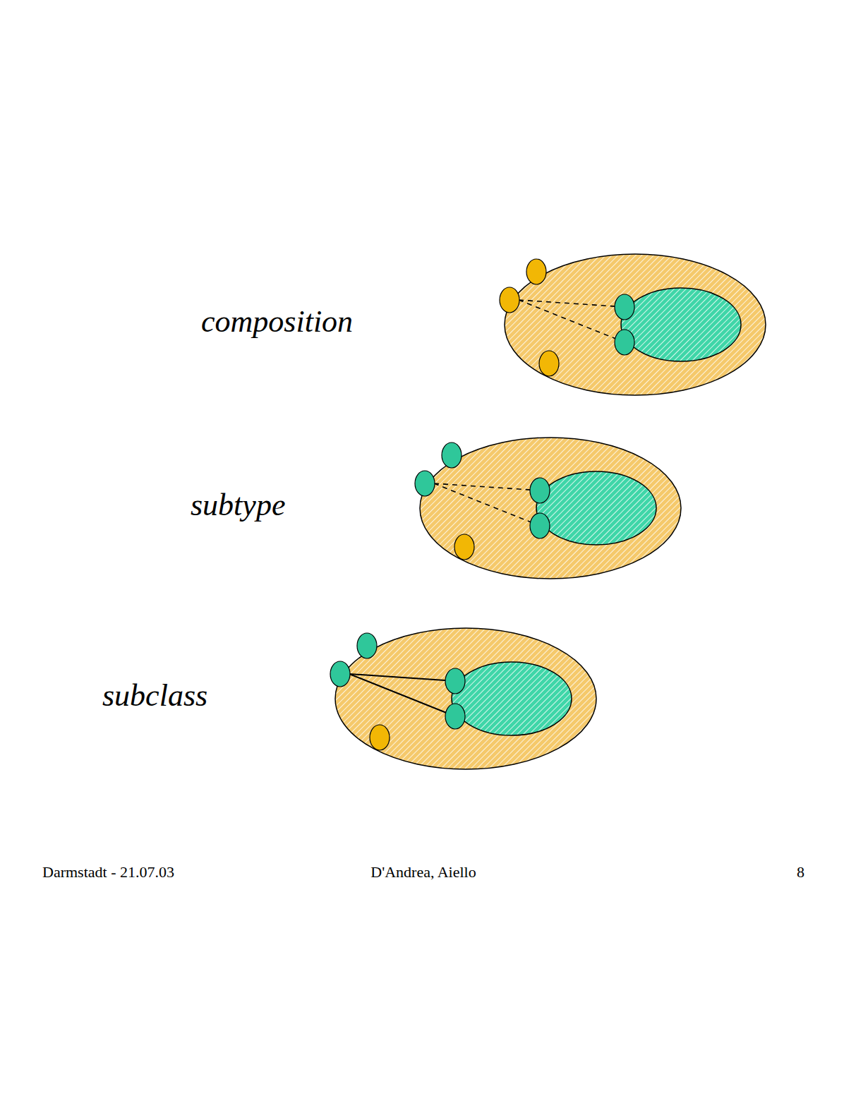composition
subtype
subclass
Darmstadt - 21.07.03 D'Andrea, Aiello 8